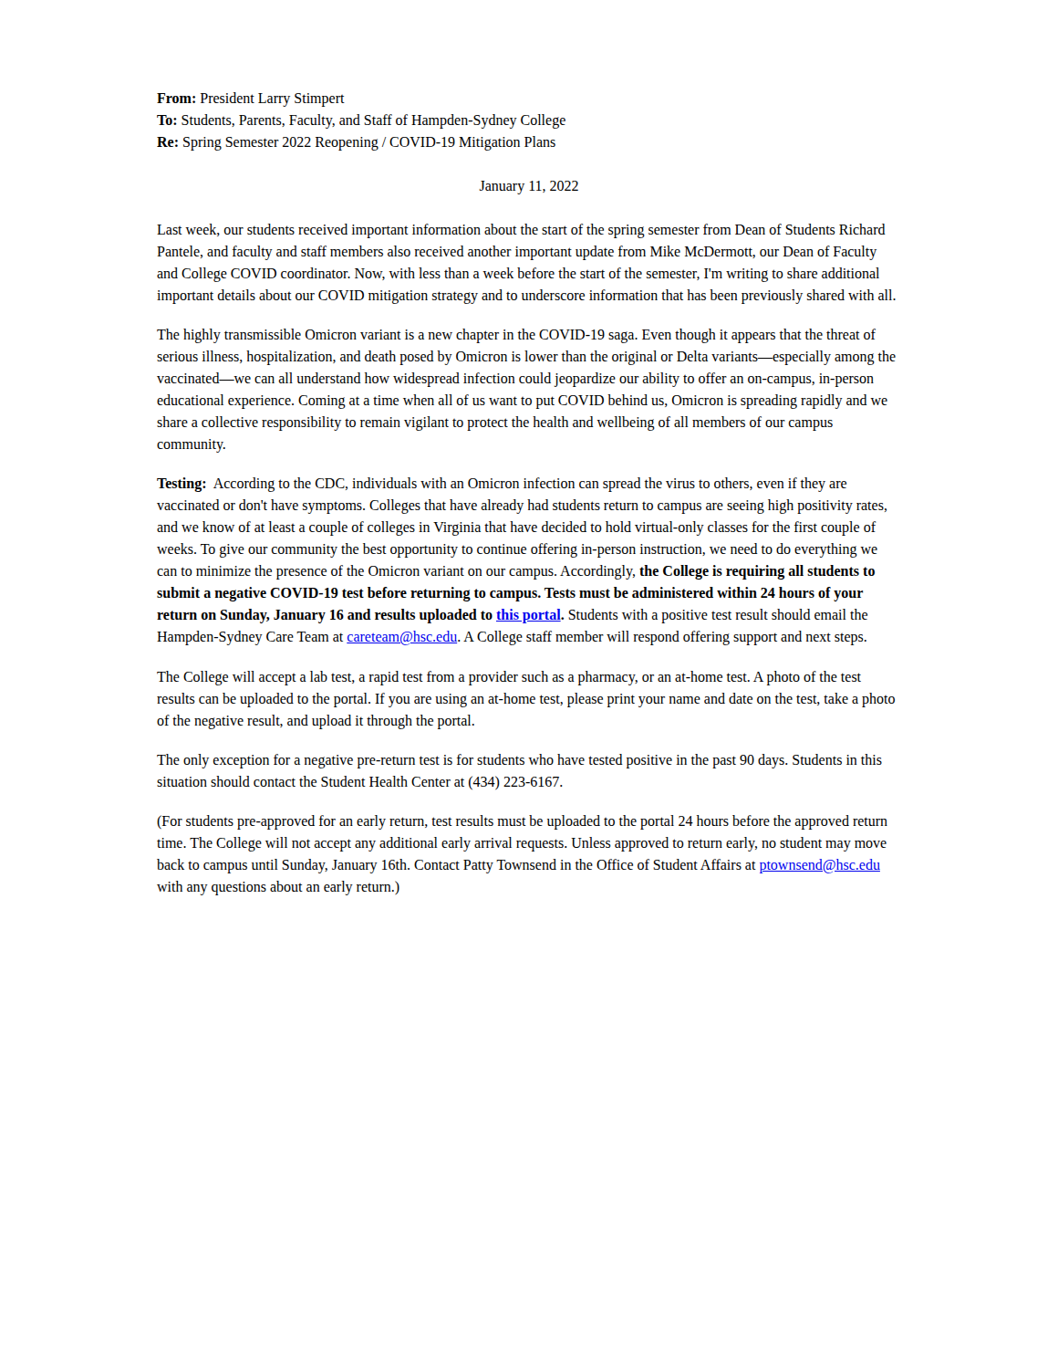From: President Larry Stimpert
To: Students, Parents, Faculty, and Staff of Hampden-Sydney College
Re: Spring Semester 2022 Reopening / COVID-19 Mitigation Plans
January 11, 2022
Last week, our students received important information about the start of the spring semester from Dean of Students Richard Pantele, and faculty and staff members also received another important update from Mike McDermott, our Dean of Faculty and College COVID coordinator. Now, with less than a week before the start of the semester, I'm writing to share additional important details about our COVID mitigation strategy and to underscore information that has been previously shared with all.
The highly transmissible Omicron variant is a new chapter in the COVID-19 saga. Even though it appears that the threat of serious illness, hospitalization, and death posed by Omicron is lower than the original or Delta variants—especially among the vaccinated—we can all understand how widespread infection could jeopardize our ability to offer an on-campus, in-person educational experience. Coming at a time when all of us want to put COVID behind us, Omicron is spreading rapidly and we share a collective responsibility to remain vigilant to protect the health and wellbeing of all members of our campus community.
Testing: According to the CDC, individuals with an Omicron infection can spread the virus to others, even if they are vaccinated or don't have symptoms. Colleges that have already had students return to campus are seeing high positivity rates, and we know of at least a couple of colleges in Virginia that have decided to hold virtual-only classes for the first couple of weeks. To give our community the best opportunity to continue offering in-person instruction, we need to do everything we can to minimize the presence of the Omicron variant on our campus. Accordingly, the College is requiring all students to submit a negative COVID-19 test before returning to campus. Tests must be administered within 24 hours of your return on Sunday, January 16 and results uploaded to this portal. Students with a positive test result should email the Hampden-Sydney Care Team at careteam@hsc.edu. A College staff member will respond offering support and next steps.
The College will accept a lab test, a rapid test from a provider such as a pharmacy, or an at-home test. A photo of the test results can be uploaded to the portal. If you are using an at-home test, please print your name and date on the test, take a photo of the negative result, and upload it through the portal.
The only exception for a negative pre-return test is for students who have tested positive in the past 90 days. Students in this situation should contact the Student Health Center at (434) 223-6167.
(For students pre-approved for an early return, test results must be uploaded to the portal 24 hours before the approved return time. The College will not accept any additional early arrival requests. Unless approved to return early, no student may move back to campus until Sunday, January 16th. Contact Patty Townsend in the Office of Student Affairs at ptownsend@hsc.edu with any questions about an early return.)